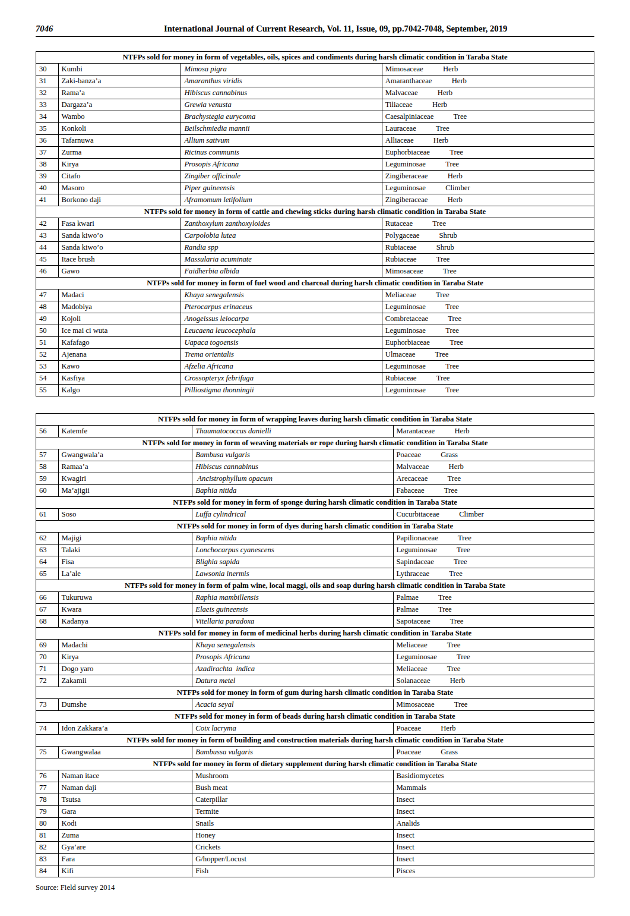7046 International Journal of Current Research, Vol. 11, Issue, 09, pp.7042-7048, September, 2019
| NTFPs sold for money in form of vegetables, oils, spices and condiments during harsh climatic condition in Taraba State |
| 30 | Kumbi | Mimosa pigra | Mimosaceae Herb |
| 31 | Zaki-banza’a | Amaranthus viridis | Amaranthaceae Herb |
| 32 | Rama’a | Hibiscus cannabinus | Malvaceae Herb |
| 33 | Dargaza’a | Grewia venusta | Tiliaceae Herb |
| 34 | Wambo | Brachystegia eurycoma | Caesalpiniaceae Tree |
| 35 | Konkoli | Beilschmiedia mannii | Lauraceae Tree |
| 36 | Tafarnuwa | Allium sativum | Alliaceae Herb |
| 37 | Zurma | Ricinus communis | Euphorbiaceae Tree |
| 38 | Kirya | Prosopis Africana | Leguminosae Tree |
| 39 | Citafo | Zingiber officinale | Zingiberaceae Herb |
| 40 | Masoro | Piper guineensis | Leguminosae Climber |
| 41 | Borkono daji | Aframomum letifolium | Zingiberaceae Herb |
| NTFPs sold for money in form of cattle and chewing sticks during harsh climatic condition in Taraba State |
| 42 | Fasa kwari | Zanthoxylum zanthoxyloides | Rutaceae Tree |
| 43 | Sanda kiwo’o | Carpolobia lutea | Polygaceae Shrub |
| 44 | Sanda kiwo’o | Randia spp | Rubiaceae Shrub |
| 45 | Itace brush | Massularia acuminate | Rubiaceae Tree |
| 46 | Gawo | Faidherbia albida | Mimosaceae Tree |
| NTFPs sold for money in form of fuel wood and charcoal during harsh climatic condition in Taraba State |
| 47 | Madaci | Khaya senegalensis | Meliaceae Tree |
| 48 | Madobiya | Pterocarpus erinaceus | Leguminosae Tree |
| 49 | Kojoli | Anogeissus leiocarpa | Combretaceae Tree |
| 50 | Ice mai ci wuta | Leucaena leucocephala | Leguminosae Tree |
| 51 | Kafafago | Uapaca togoensis | Euphorbiaceae Tree |
| 52 | Ajenana | Trema orientalis | Ulmaceae Tree |
| 53 | Kawo | Afzelia Africana | Leguminosae Tree |
| 54 | Kasfiya | Crossopteryx febrifuga | Rubiaceae Tree |
| 55 | Kalgo | Pilliostigma thonningii | Leguminosae Tree |
| NTFPs sold for money in form of wrapping leaves during harsh climatic condition in Taraba State |
| 56 | Katemfe | Thaumatococcus danielli | Marantaceae Herb |
| NTFPs sold for money in form of weaving materials or rope during harsh climatic condition in Taraba State |
| 57 | Gwangwala’a | Bambusa vulgaris | Poaceae Grass |
| 58 | Ramaa’a | Hibiscus cannabinus | Malvaceae Herb |
| 59 | Kwagiri | Ancistrophyllum opacum | Arecaceae Tree |
| 60 | Ma’ajigii | Baphia nitida | Fabaceae Tree |
| NTFPs sold for money in form of sponge during harsh climatic condition in Taraba State |
| 61 | Soso | Luffa cylindrical | Cucurbitaceae Climber |
| NTFPs sold for money in form of dyes during harsh climatic condition in Taraba State |
| 62 | Majigi | Baphia nitida | Papilionaceae Tree |
| 63 | Talaki | Lonchocarpus cyanescens | Leguminosae Tree |
| 64 | Fisa | Blighia sapida | Sapindaceae Tree |
| 65 | La’ale | Lawsonia inermis | Lythraceae Tree |
| NTFPs sold for money in form of palm wine, local maggi, oils and soap during harsh climatic condition in Taraba State |
| 66 | Tukuruwa | Raphia mambillensis | Palmae Tree |
| 67 | Kwara | Elaeis guineensis | Palmae Tree |
| 68 | Kadanya | Vitellaria paradoxa | Sapotaceae Tree |
| NTFPs sold for money in form of medicinal herbs during harsh climatic condition in Taraba State |
| 69 | Madachi | Khaya senegalensis | Meliaceae Tree |
| 70 | Kirya | Prosopis Africana | Leguminosae Tree |
| 71 | Dogo yaro | Azadirachta indica | Meliaceae Tree |
| 72 | Zakamii | Datura metel | Solanaceae Herb |
| NTFPs sold for money in form of gum during harsh climatic condition in Taraba State |
| 73 | Dumshe | Acacia seyal | Mimosaceae Tree |
| NTFPs sold for money in form of beads during harsh climatic condition in Taraba State |
| 74 | Idon Zakkara’a | Coix lacryma | Poaceae Herb |
| NTFPs sold for money in form of building and construction materials during harsh climatic condition in Taraba State |
| 75 | Gwangwalaa | Bambussa vulgaris | Poaceae Grass |
| NTFPs sold for money in form of dietary supplement during harsh climatic condition in Taraba State |
| 76 | Naman itace | Mushroom | Basidiomycetes |
| 77 | Naman daji | Bush meat | Mammals |
| 78 | Tsutsa | Caterpillar | Insect |
| 79 | Gara | Termite | Insect |
| 80 | Kodi | Snails | Analids |
| 81 | Zuma | Honey | Insect |
| 82 | Gya’are | Crickets | Insect |
| 83 | Fara | G/hopper/Locust | Insect |
| 84 | Kifi | Fish | Pisces |
Source: Field survey 2014